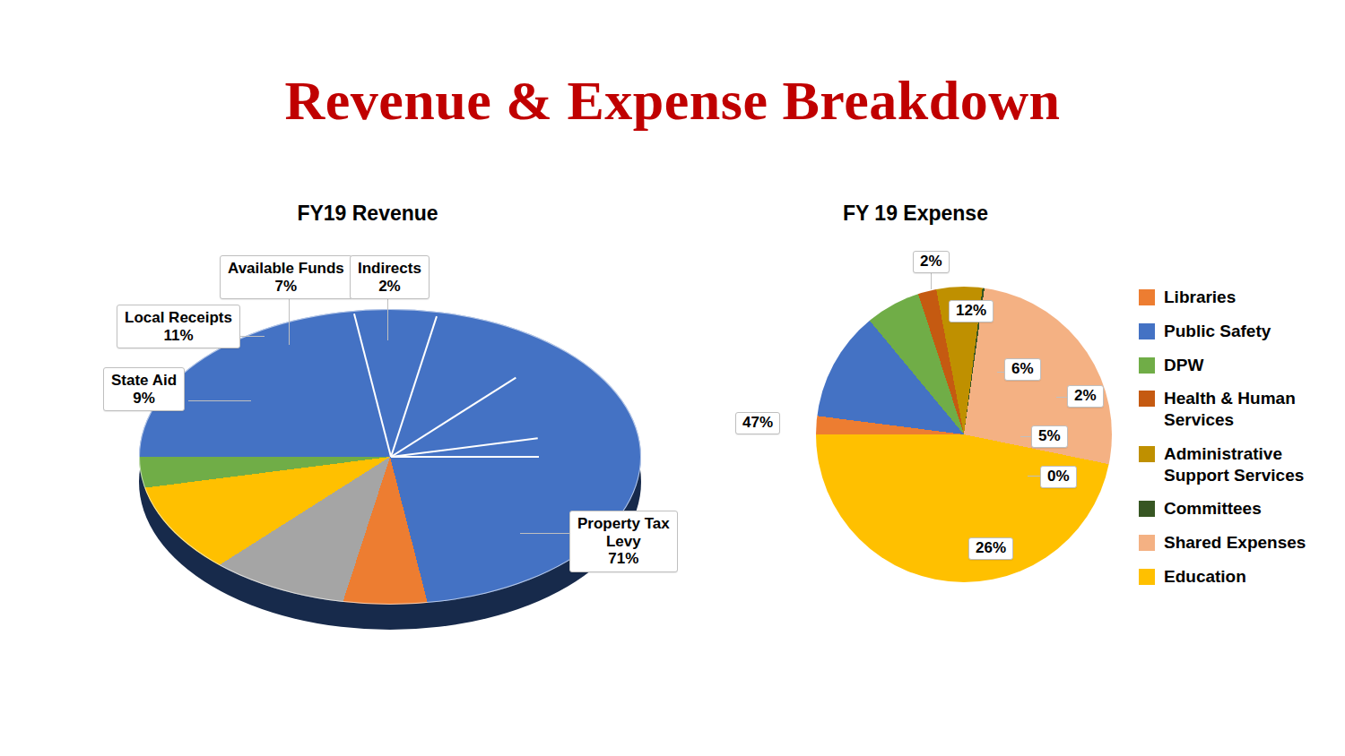Revenue & Expense Breakdown
FY19 Revenue
Available Funds7%
Indirects2%
Local Receipts11%
State Aid9%
Property Tax
Levy71%
FY 19 Expense
2%
12%
6%
2%
5%
0%
26%
47%
Libraries
Public Safety
DPW
Health & Human Services
Administrative Support Services
Committees
Shared Expenses
Education